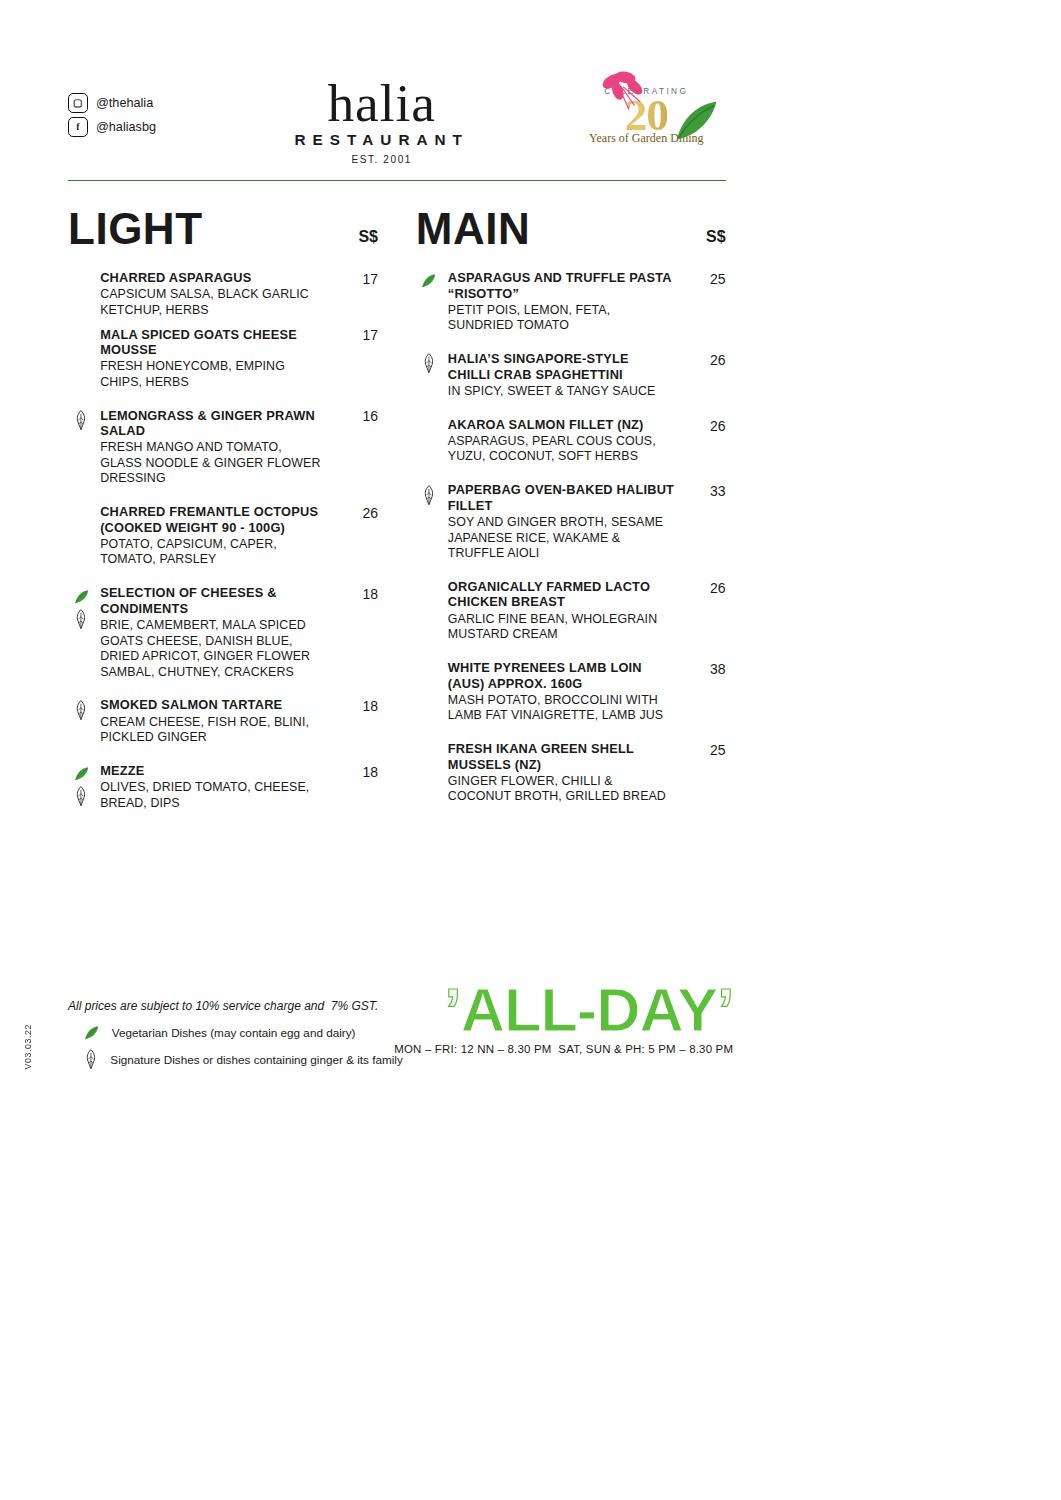▢ @thehalia
f @haliasbg
halia
RESTAURANT
EST. 2001
CELEBRATING
20
Years of Garden Dining
LIGHT
S$
CHARRED ASPARAGUS
CAPSICUM SALSA, BLACK GARLIC KETCHUP, HERBS
17
MALA SPICED GOATS CHEESE MOUSSE
FRESH HONEYCOMB, EMPING CHIPS, HERBS
17
LEMONGRASS & GINGER PRAWN SALAD
FRESH MANGO AND TOMATO, GLASS NOODLE & GINGER FLOWER DRESSING
16
CHARRED FREMANTLE OCTOPUS
(COOKED WEIGHT 90 - 100G)
POTATO, CAPSICUM, CAPER, TOMATO, PARSLEY
26
SELECTION OF CHEESES & CONDIMENTS
BRIE, CAMEMBERT, MALA SPICED GOATS CHEESE, DANISH BLUE, DRIED APRICOT, GINGER FLOWER SAMBAL, CHUTNEY, CRACKERS
18
SMOKED SALMON TARTARE
CREAM CHEESE, FISH ROE, BLINI, PICKLED GINGER
18
MEZZE
OLIVES, DRIED TOMATO, CHEESE, BREAD, DIPS
18
MAIN
S$
ASPARAGUS AND TRUFFLE PASTA “RISOTTO”
PETIT POIS, LEMON, FETA, SUNDRIED TOMATO
25
HALIA’S SINGAPORE-STYLE CHILLI CRAB SPAGHETTINI
IN SPICY, SWEET & TANGY SAUCE
26
AKAROA SALMON FILLET (NZ)
ASPARAGUS, PEARL COUS COUS, YUZU, COCONUT, SOFT HERBS
26
PAPERBAG OVEN-BAKED HALIBUT FILLET
SOY AND GINGER BROTH, SESAME JAPANESE RICE, WAKAME & TRUFFLE AIOLI
33
ORGANICALLY FARMED LACTO CHICKEN BREAST
GARLIC FINE BEAN, WHOLEGRAIN MUSTARD CREAM
26
WHITE PYRENEES LAMB LOIN (AUS) APPROX. 160G
MASH POTATO, BROCCOLINI WITH LAMB FAT VINAIGRETTE, LAMB JUS
38
FRESH IKANA GREEN SHELL MUSSELS (NZ)
GINGER FLOWER, CHILLI & COCONUT BROTH, GRILLED BREAD
25
All prices are subject to 10% service charge and 7% GST.
Vegetarian Dishes (may contain egg and dairy)
Signature Dishes or dishes containing ginger & its family
’ALL-DAY’
MON – FRI: 12 NN – 8.30 PM SAT, SUN & PH: 5 PM – 8.30 PM
V03.03.22